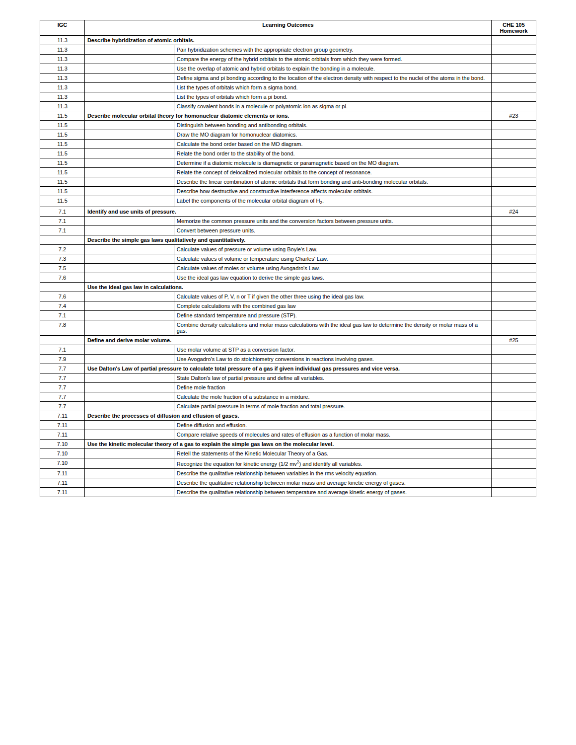| IGC | Learning Outcomes | CHE 105 Homework |
| --- | --- | --- |
| 11.3 | Describe hybridization of atomic orbitals. | |
| 11.3 | | Pair hybridization schemes with the appropriate electron group geometry. | |
| 11.3 | | Compare the energy of the hybrid orbitals to the atomic orbitals from which they were formed. | |
| 11.3 | | Use the overlap of atomic and hybrid orbitals to explain the bonding in a molecule. | |
| 11.3 | | Define sigma and pi bonding according to the location of the electron density with respect to the nuclei of the atoms in the bond. | |
| 11.3 | | List the types of orbitals which form a sigma bond. | |
| 11.3 | | List the types of orbitals which form a pi bond. | |
| 11.3 | | Classify covalent bonds in a molecule or polyatomic ion as sigma or pi. | |
| 11.5 | Describe molecular orbital theory for homonuclear diatomic elements or ions. | #23 |
| 11.5 | | Distinguish between bonding and antibonding orbitals. | |
| 11.5 | | Draw the MO diagram for homonuclear diatomics. | |
| 11.5 | | Calculate the bond order based on the MO diagram. | |
| 11.5 | | Relate the bond order to the stability of the bond. | |
| 11.5 | | Determine if a diatomic molecule is diamagnetic or paramagnetic based on the MO diagram. | |
| 11.5 | | Relate the concept of delocalized molecular orbitals to the concept of resonance. | |
| 11.5 | | Describe the linear combination of atomic orbitals that form bonding and anti-bonding molecular orbitals. | |
| 11.5 | | Describe how destructive and constructive interference affects molecular orbitals. | |
| 11.5 | | Label the components of the molecular orbital diagram of H 2 . | |
| 7.1 | Identify and use units of pressure. | #24 |
| 7.1 | | Memorize the common pressure units and the conversion factors between pressure units. | |
| 7.1 | | Convert between pressure units. | |
| | Describe the simple gas laws qualitatively and quantitatively. | |
| 7.2 | | Calculate values of pressure or volume using Boyle's Law. | |
| 7.3 | | Calculate values of volume or temperature using Charles' Law. | |
| 7.5 | | Calculate values of moles or volume using Avogadro's Law. | |
| 7.6 | | Use the ideal gas law equation to derive the simple gas laws. | |
| | Use the ideal gas law in calculations. | |
| 7.6 | | Calculate values of P, V, n or T if given the other three using the ideal gas law. | |
| 7.4 | | Complete calculations with the combined gas law | |
| 7.1 | | Define standard temperature and pressure (STP). | |
| 7.8 | | Combine density calculations and molar mass calculations with the ideal gas law to determine the density or molar mass of a gas. | |
| | Define and derive molar volume. | #25 |
| 7.1 | | Use molar volume at STP as a conversion factor. | |
| 7.9 | | Use Avogadro's Law to do stoichiometry conversions in reactions involving gases. | |
| 7.7 | Use Dalton's Law of partial pressure to calculate total pressure of a gas if given individual gas pressures and vice versa. | |
| 7.7 | | State Dalton's law of partial pressure and define all variables. | |
| 7.7 | | Define mole fraction | |
| 7.7 | | Calculate the mole fraction of a substance in a mixture. | |
| 7.7 | | Calculate partial pressure in terms of mole fraction and total pressure. | |
| 7.11 | Describe the processes of diffusion and effusion of gases. | |
| 7.11 | | Define diffusion and effusion. | |
| 7.11 | | Compare relative speeds of molecules and rates of effusion as a function of molar mass. | |
| 7.10 | Use the kinetic molecular theory of a gas to explain the simple gas laws on the molecular level. | |
| 7.10 | | Retell the statements of the Kinetic Molecular Theory of a Gas. | |
| 7.10 | | Recognize the equation for kinetic energy (1/2 mv 2 ) and identify all variables. | |
| 7.11 | | Describe the qualitative relationship between variables in the rms velocity equation. | |
| 7.11 | | Describe the qualitative relationship between molar mass and average kinetic energy of gases. | |
| 7.11 | | Describe the qualitative relationship between temperature and average kinetic energy of gases. | |